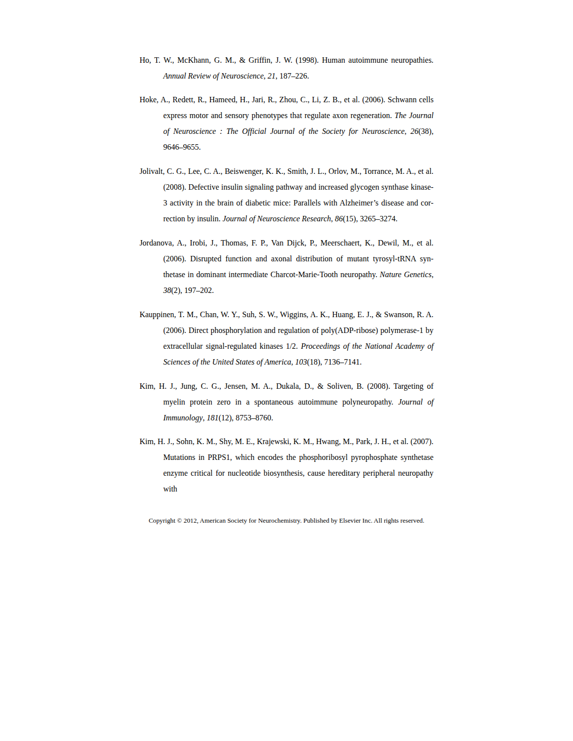Ho, T. W., McKhann, G. M., & Griffin, J. W. (1998). Human autoimmune neuropathies. Annual Review of Neuroscience, 21, 187–226.
Hoke, A., Redett, R., Hameed, H., Jari, R., Zhou, C., Li, Z. B., et al. (2006). Schwann cells express motor and sensory phenotypes that regulate axon regeneration. The Journal of Neuroscience : The Official Journal of the Society for Neuroscience, 26(38), 9646–9655.
Jolivalt, C. G., Lee, C. A., Beiswenger, K. K., Smith, J. L., Orlov, M., Torrance, M. A., et al. (2008). Defective insulin signaling pathway and increased glycogen synthase kinase-3 activity in the brain of diabetic mice: Parallels with Alzheimer’s disease and correction by insulin. Journal of Neuroscience Research, 86(15), 3265–3274.
Jordanova, A., Irobi, J., Thomas, F. P., Van Dijck, P., Meerschaert, K., Dewil, M., et al. (2006). Disrupted function and axonal distribution of mutant tyrosyl-tRNA synthetase in dominant intermediate Charcot-Marie-Tooth neuropathy. Nature Genetics, 38(2), 197–202.
Kauppinen, T. M., Chan, W. Y., Suh, S. W., Wiggins, A. K., Huang, E. J., & Swanson, R. A. (2006). Direct phosphorylation and regulation of poly(ADP-ribose) polymerase-1 by extracellular signal-regulated kinases 1/2. Proceedings of the National Academy of Sciences of the United States of America, 103(18), 7136–7141.
Kim, H. J., Jung, C. G., Jensen, M. A., Dukala, D., & Soliven, B. (2008). Targeting of myelin protein zero in a spontaneous autoimmune polyneuropathy. Journal of Immunology, 181(12), 8753–8760.
Kim, H. J., Sohn, K. M., Shy, M. E., Krajewski, K. M., Hwang, M., Park, J. H., et al. (2007). Mutations in PRPS1, which encodes the phosphoribosyl pyrophosphate synthetase enzyme critical for nucleotide biosynthesis, cause hereditary peripheral neuropathy with
Copyright © 2012, American Society for Neurochemistry. Published by Elsevier Inc. All rights reserved.